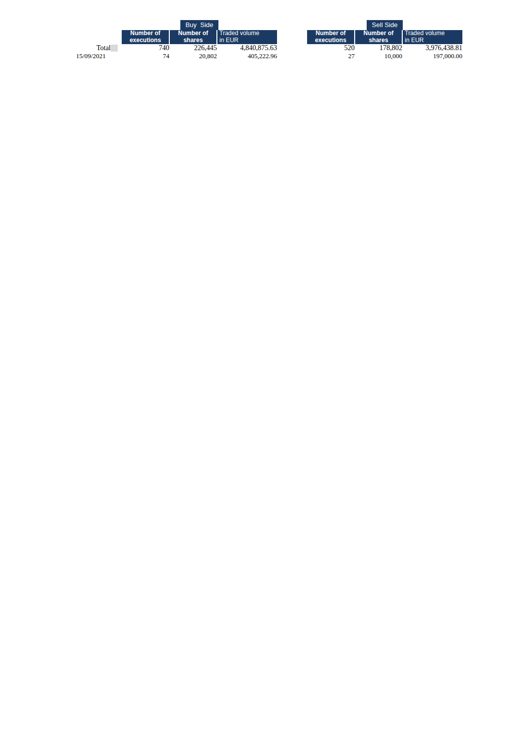| | | Buy Side | | Sell Side |
| | | Number of executions | Number of shares | Traded volume in EUR | | Number of executions | Number of shares | Traded volume in EUR |
| Total | | 740 | 226,445 | 4,840,875.63 | | 520 | 178,802 | 3,976,438.81 |
| 15/09/2021 | | 74 | 20,802 | 405,222.96 | | 27 | 10,000 | 197,000.00 |